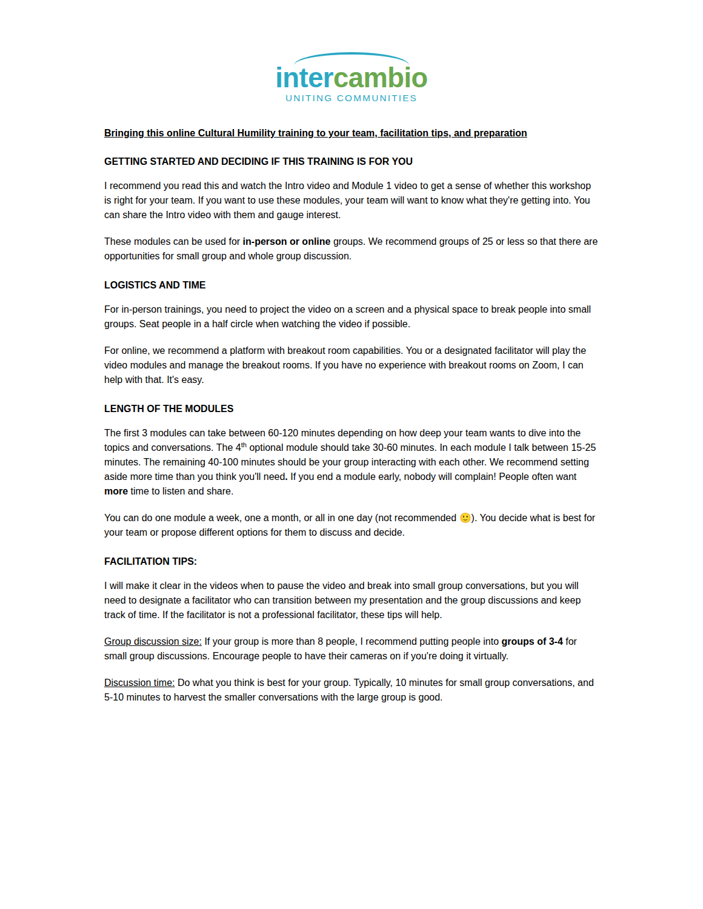inter cambio
UNITING COMMUNITIES
Bringing this online Cultural Humility training to your team, facilitation tips, and preparation
GETTING STARTED AND DECIDING IF THIS TRAINING IS FOR YOU
I recommend you read this and watch the Intro video and Module 1 video to get a sense of whether this workshop is right for your team. If you want to use these modules, your team will want to know what they're getting into. You can share the Intro video with them and gauge interest.
These modules can be used for in-person or online groups. We recommend groups of 25 or less so that there are opportunities for small group and whole group discussion.
LOGISTICS AND TIME
For in-person trainings, you need to project the video on a screen and a physical space to break people into small groups. Seat people in a half circle when watching the video if possible.
For online, we recommend a platform with breakout room capabilities. You or a designated facilitator will play the video modules and manage the breakout rooms. If you have no experience with breakout rooms on Zoom, I can help with that. It's easy.
LENGTH OF THE MODULES
The first 3 modules can take between 60-120 minutes depending on how deep your team wants to dive into the topics and conversations. The 4th optional module should take 30-60 minutes. In each module I talk between 15-25 minutes. The remaining 40-100 minutes should be your group interacting with each other. We recommend setting aside more time than you think you'll need. If you end a module early, nobody will complain! People often want more time to listen and share.
You can do one module a week, one a month, or all in one day (not recommended 🙂). You decide what is best for your team or propose different options for them to discuss and decide.
FACILITATION TIPS:
I will make it clear in the videos when to pause the video and break into small group conversations, but you will need to designate a facilitator who can transition between my presentation and the group discussions and keep track of time. If the facilitator is not a professional facilitator, these tips will help.
Group discussion size: If your group is more than 8 people, I recommend putting people into groups of 3-4 for small group discussions. Encourage people to have their cameras on if you're doing it virtually.
Discussion time: Do what you think is best for your group. Typically, 10 minutes for small group conversations, and 5-10 minutes to harvest the smaller conversations with the large group is good.